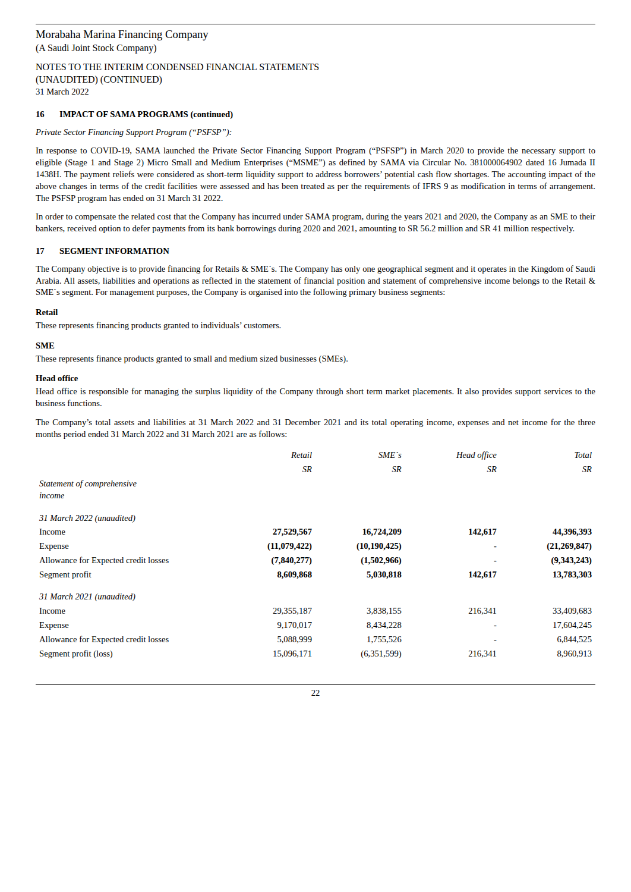Morabaha Marina Financing Company
(A Saudi Joint Stock Company)
NOTES TO THE INTERIM CONDENSED FINANCIAL STATEMENTS
(UNAUDITED) (continued)
31 March 2022
16 IMPACT OF SAMA PROGRAMS (continued)
Private Sector Financing Support Program (“PSFSP”):
In response to COVID-19, SAMA launched the Private Sector Financing Support Program (“PSFSP”) in March 2020 to provide the necessary support to eligible (Stage 1 and Stage 2) Micro Small and Medium Enterprises (“MSME”) as defined by SAMA via Circular No. 381000064902 dated 16 Jumada II 1438H. The payment reliefs were considered as short-term liquidity support to address borrowers’ potential cash flow shortages. The accounting impact of the above changes in terms of the credit facilities were assessed and has been treated as per the requirements of IFRS 9 as modification in terms of arrangement. The PSFSP program has ended on 31 March 31 2022.
In order to compensate the related cost that the Company has incurred under SAMA program, during the years 2021 and 2020, the Company as an SME to their bankers, received option to defer payments from its bank borrowings during 2020 and 2021, amounting to SR 56.2 million and SR 41 million respectively.
17 SEGMENT INFORMATION
The Company objective is to provide financing for Retails & SME`s. The Company has only one geographical segment and it operates in the Kingdom of Saudi Arabia. All assets, liabilities and operations as reflected in the statement of financial position and statement of comprehensive income belongs to the Retail & SME`s segment. For management purposes, the Company is organised into the following primary business segments:
Retail
These represents financing products granted to individuals’ customers.
SME
These represents finance products granted to small and medium sized businesses (SMEs).
Head office
Head office is responsible for managing the surplus liquidity of the Company through short term market placements. It also provides support services to the business functions.
The Company’s total assets and liabilities at 31 March 2022 and 31 December 2021 and its total operating income, expenses and net income for the three months period ended 31 March 2022 and 31 March 2021 are as follows:
| | Retail | SME`s | Head office | Total |
| --- | --- | --- | --- | --- |
| | SR | SR | SR | SR |
| Statement of comprehensive income | | | | |
| 31 March 2022 (unaudited) | | | | |
| Income | 27,529,567 | 16,724,209 | 142,617 | 44,396,393 |
| Expense | (11,079,422) | (10,190,425) | - | (21,269,847) |
| Allowance for Expected credit losses | (7,840,277) | (1,502,966) | - | (9,343,243) |
| Segment profit | 8,609,868 | 5,030,818 | 142,617 | 13,783,303 |
| 31 March 2021 (unaudited) | | | | |
| Income | 29,355,187 | 3,838,155 | 216,341 | 33,409,683 |
| Expense | 9,170,017 | 8,434,228 | - | 17,604,245 |
| Allowance for Expected credit losses | 5,088,999 | 1,755,526 | - | 6,844,525 |
| Segment profit (loss) | 15,096,171 | (6,351,599) | 216,341 | 8,960,913 |
22